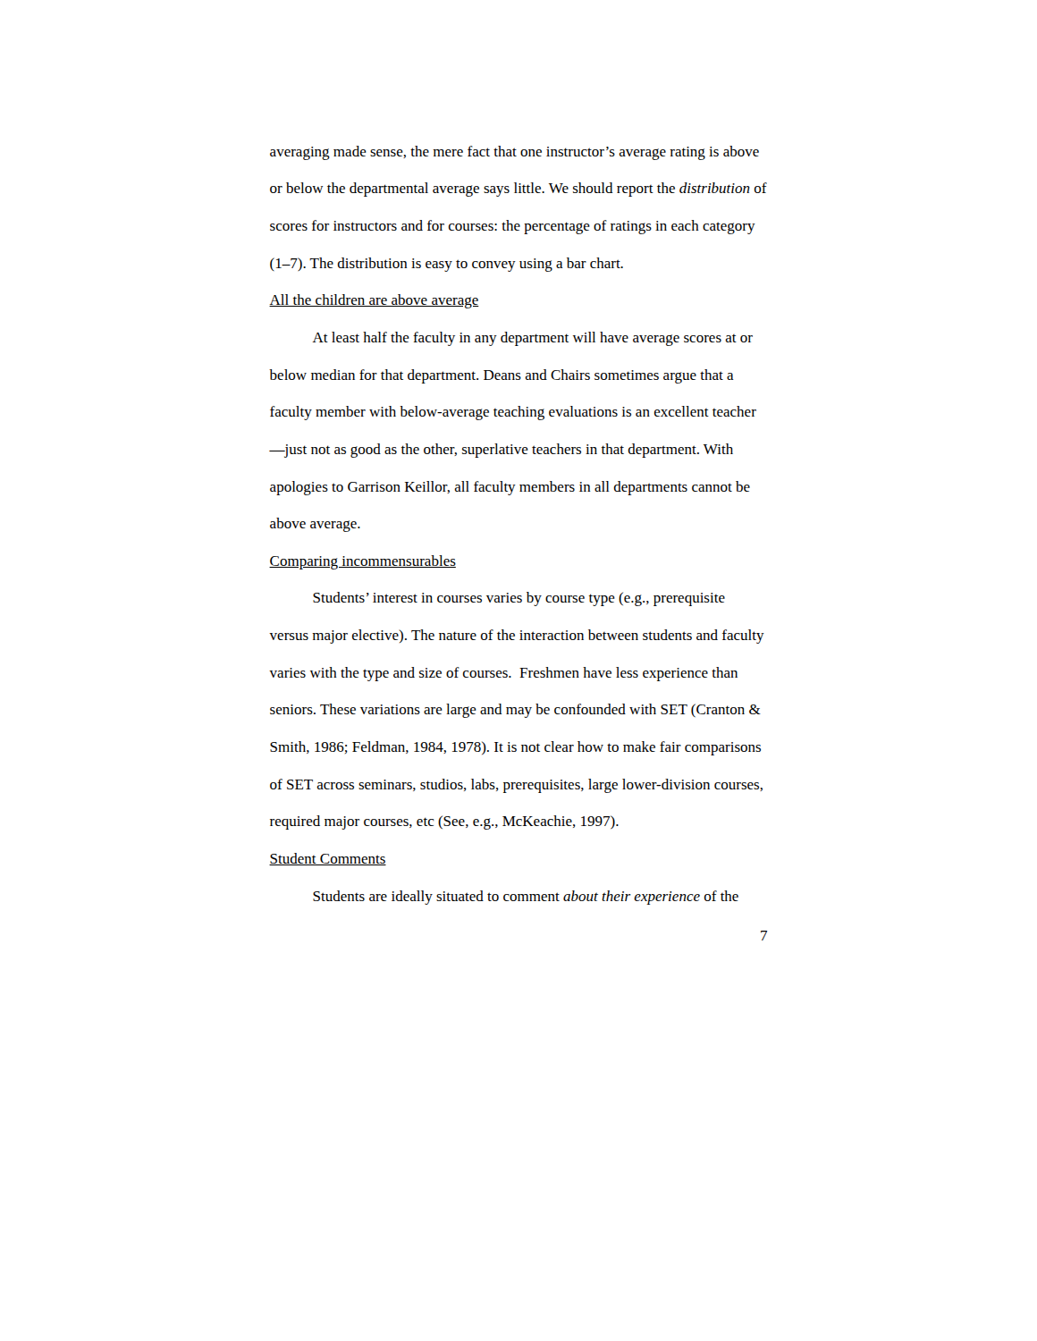averaging made sense, the mere fact that one instructor’s average rating is above or below the departmental average says little. We should report the distribution of scores for instructors and for courses: the percentage of ratings in each category (1–7). The distribution is easy to convey using a bar chart.
All the children are above average
At least half the faculty in any department will have average scores at or below median for that department. Deans and Chairs sometimes argue that a faculty member with below-average teaching evaluations is an excellent teacher—just not as good as the other, superlative teachers in that department. With apologies to Garrison Keillor, all faculty members in all departments cannot be above average.
Comparing incommensurables
Students’ interest in courses varies by course type (e.g., prerequisite versus major elective). The nature of the interaction between students and faculty varies with the type and size of courses. Freshmen have less experience than seniors. These variations are large and may be confounded with SET (Cranton & Smith, 1986; Feldman, 1984, 1978). It is not clear how to make fair comparisons of SET across seminars, studios, labs, prerequisites, large lower-division courses, required major courses, etc (See, e.g., McKeachie, 1997).
Student Comments
Students are ideally situated to comment about their experience of the
7